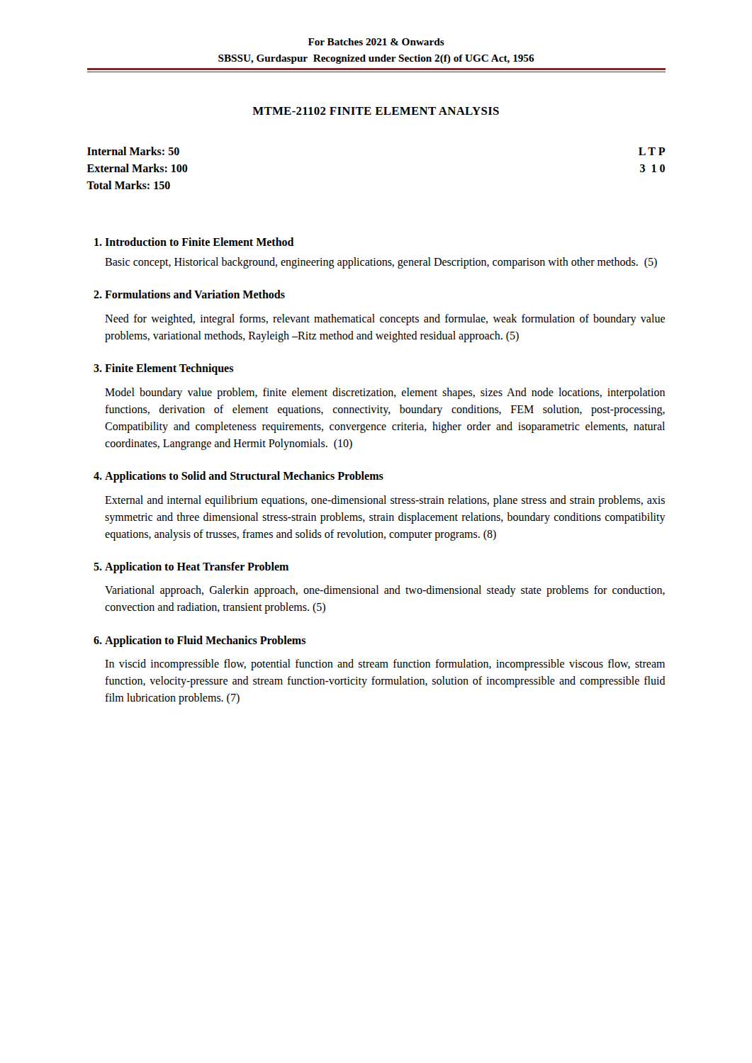For Batches 2021 & Onwards SBSSU, Gurdaspur Recognized under Section 2(f) of UGC Act, 1956
MTME-21102 FINITE ELEMENT ANALYSIS
| Internal Marks: 50 | L T P |
| External Marks: 100 | 3 1 0 |
| Total Marks: 150 | |
Introduction to Finite Element Method Basic concept, Historical background, engineering applications, general Description, comparison with other methods. (5)
Formulations and Variation Methods
Need for weighted, integral forms, relevant mathematical concepts and formulae, weak formulation of boundary value problems, variational methods, Rayleigh –Ritz method and weighted residual approach. (5)
Finite Element Techniques
Model boundary value problem, finite element discretization, element shapes, sizes And node locations, interpolation functions, derivation of element equations, connectivity, boundary conditions, FEM solution, post-processing, Compatibility and completeness requirements, convergence criteria, higher order and isoparametric elements, natural coordinates, Langrange and Hermit Polynomials. (10)
Applications to Solid and Structural Mechanics Problems
External and internal equilibrium equations, one-dimensional stress-strain relations, plane stress and strain problems, axis symmetric and three dimensional stress-strain problems, strain displacement relations, boundary conditions compatibility equations, analysis of trusses, frames and solids of revolution, computer programs. (8)
Application to Heat Transfer Problem
Variational approach, Galerkin approach, one-dimensional and two-dimensional steady state problems for conduction, convection and radiation, transient problems. (5)
Application to Fluid Mechanics Problems
In viscid incompressible flow, potential function and stream function formulation, incompressible viscous flow, stream function, velocity-pressure and stream function-vorticity formulation, solution of incompressible and compressible fluid film lubrication problems. (7)